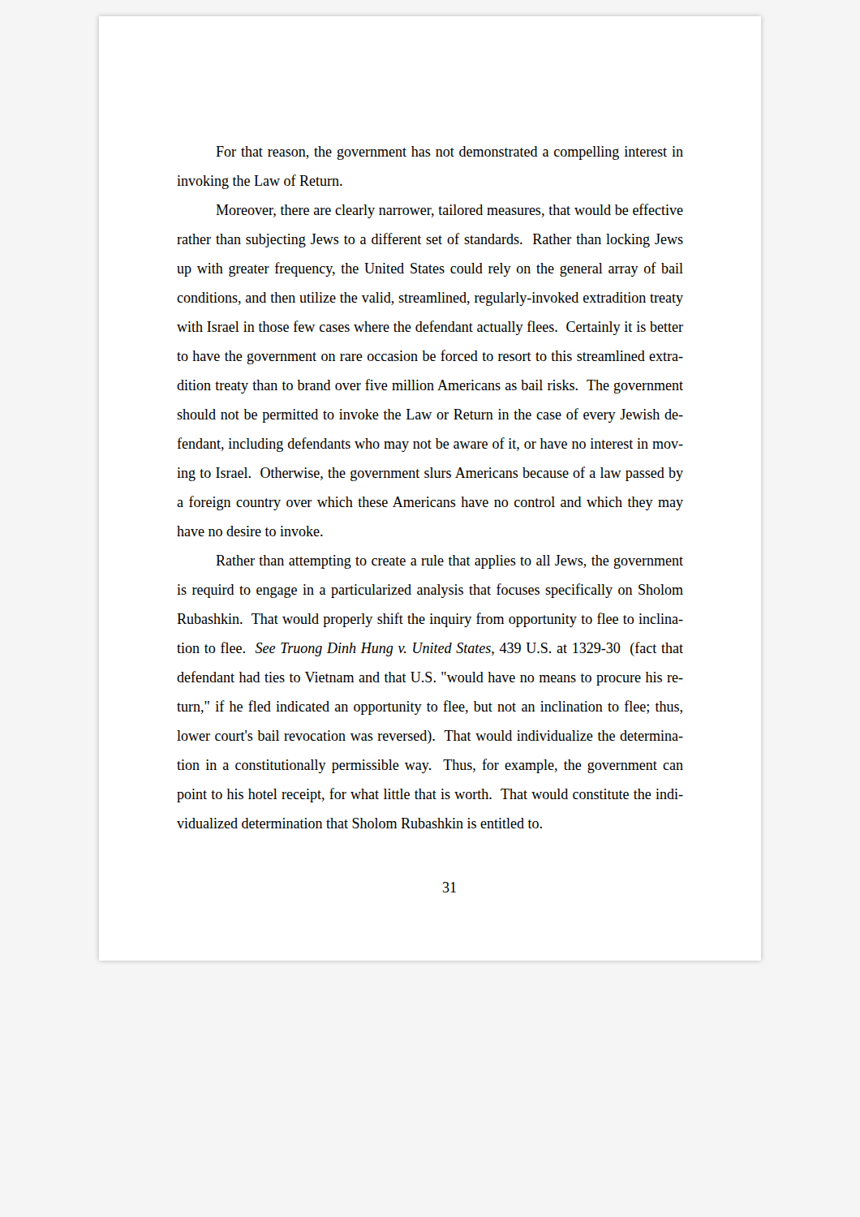For that reason, the government has not demonstrated a compelling interest in invoking the Law of Return.
Moreover, there are clearly narrower, tailored measures, that would be effective rather than subjecting Jews to a different set of standards. Rather than locking Jews up with greater frequency, the United States could rely on the general array of bail conditions, and then utilize the valid, streamlined, regularly-invoked extradition treaty with Israel in those few cases where the defendant actually flees. Certainly it is better to have the government on rare occasion be forced to resort to this streamlined extradition treaty than to brand over five million Americans as bail risks. The government should not be permitted to invoke the Law or Return in the case of every Jewish defendant, including defendants who may not be aware of it, or have no interest in moving to Israel. Otherwise, the government slurs Americans because of a law passed by a foreign country over which these Americans have no control and which they may have no desire to invoke.
Rather than attempting to create a rule that applies to all Jews, the government is requird to engage in a particularized analysis that focuses specifically on Sholom Rubashkin. That would properly shift the inquiry from opportunity to flee to inclination to flee. See Truong Dinh Hung v. United States, 439 U.S. at 1329-30 (fact that defendant had ties to Vietnam and that U.S. "would have no means to procure his return," if he fled indicated an opportunity to flee, but not an inclination to flee; thus, lower court's bail revocation was reversed). That would individualize the determination in a constitutionally permissible way. Thus, for example, the government can point to his hotel receipt, for what little that is worth. That would constitute the individualized determination that Sholom Rubashkin is entitled to.
31